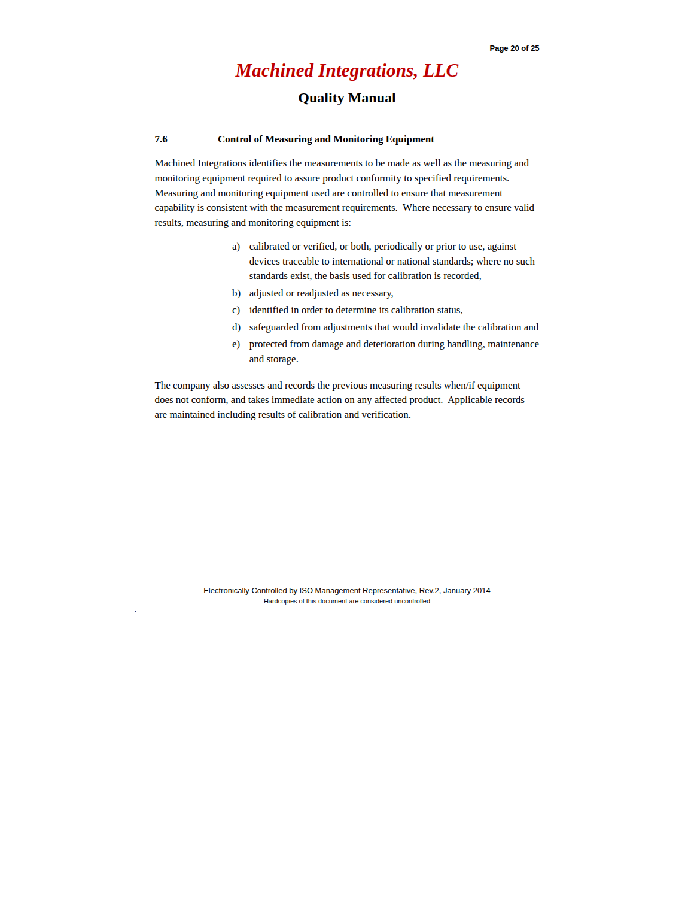Page 20 of 25
Machined Integrations, LLC
Quality Manual
7.6 Control of Measuring and Monitoring Equipment
Machined Integrations identifies the measurements to be made as well as the measuring and monitoring equipment required to assure product conformity to specified requirements. Measuring and monitoring equipment used are controlled to ensure that measurement capability is consistent with the measurement requirements. Where necessary to ensure valid results, measuring and monitoring equipment is:
a) calibrated or verified, or both, periodically or prior to use, against devices traceable to international or national standards; where no such standards exist, the basis used for calibration is recorded,
b) adjusted or readjusted as necessary,
c) identified in order to determine its calibration status,
d) safeguarded from adjustments that would invalidate the calibration and
e) protected from damage and deterioration during handling, maintenance and storage.
The company also assesses and records the previous measuring results when/if equipment does not conform, and takes immediate action on any affected product. Applicable records are maintained including results of calibration and verification.
Electronically Controlled by ISO Management Representative, Rev.2, January 2014
Hardcopies of this document are considered uncontrolled
.